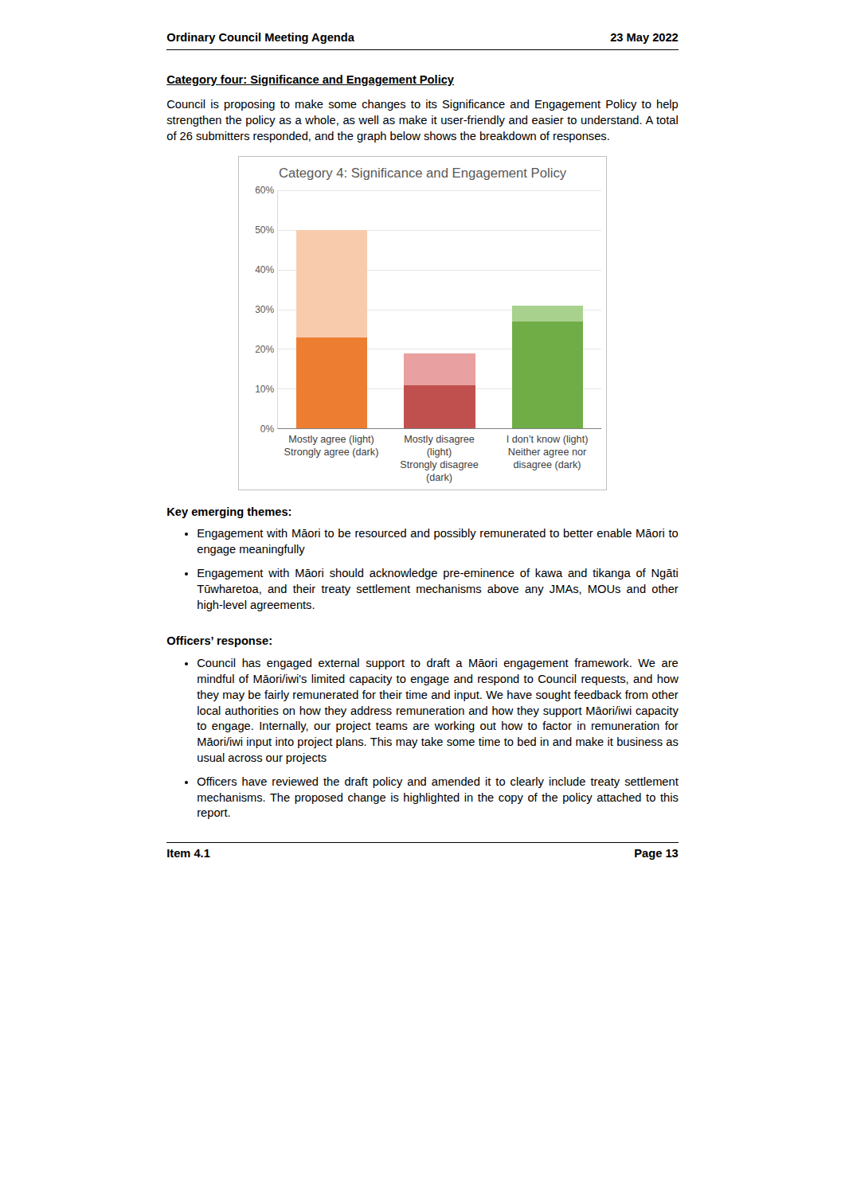Ordinary Council Meeting Agenda 23 May 2022
Category four: Significance and Engagement Policy
Council is proposing to make some changes to its Significance and Engagement Policy to help strengthen the policy as a whole, as well as make it user-friendly and easier to understand. A total of 26 submitters responded, and the graph below shows the breakdown of responses.
Category 4: Significance and Engagement Policy
60% 50% 40% 30% 20% 10% 0%
Mostly agree (light)
Strongly agree (dark)
Mostly disagree (light)
Strongly disagree (dark)
I don’t know (light)
Neither agree nor disagree (dark)
Key emerging themes:
Engagement with Māori to be resourced and possibly remunerated to better enable Māori to engage meaningfully
Engagement with Māori should acknowledge pre-eminence of kawa and tikanga of Ngāti Tūwharetoa, and their treaty settlement mechanisms above any JMAs, MOUs and other high-level agreements.
Officers’ response:
Council has engaged external support to draft a Māori engagement framework. We are mindful of Māori/iwi's limited capacity to engage and respond to Council requests, and how they may be fairly remunerated for their time and input. We have sought feedback from other local authorities on how they address remuneration and how they support Māori/iwi capacity to engage. Internally, our project teams are working out how to factor in remuneration for Māori/iwi input into project plans. This may take some time to bed in and make it business as usual across our projects
Officers have reviewed the draft policy and amended it to clearly include treaty settlement mechanisms. The proposed change is highlighted in the copy of the policy attached to this report.
Item 4.1 Page 13